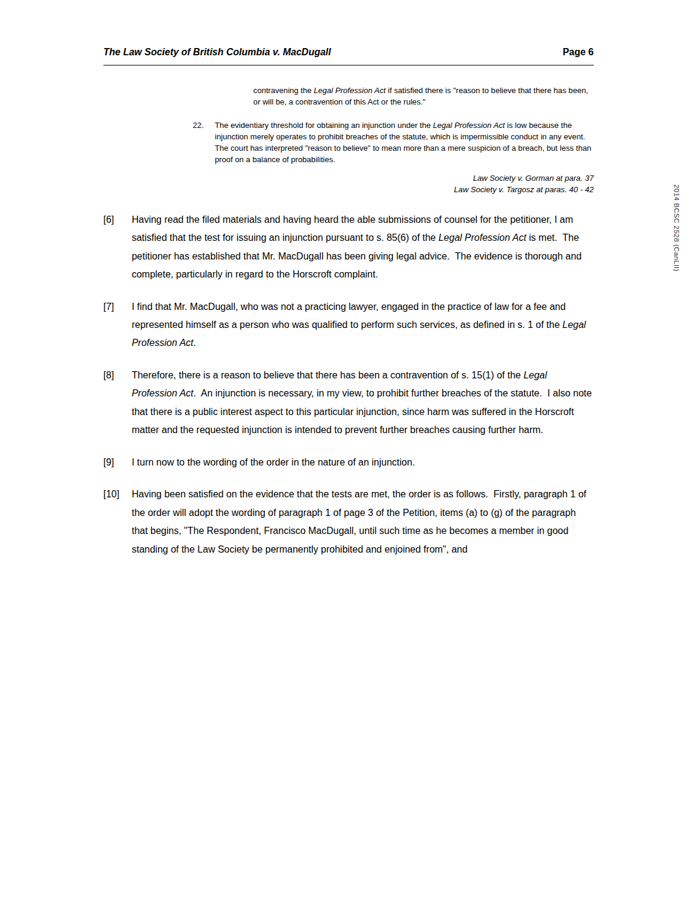2014 BCSC 2528 (CanLII)
The Law Society of British Columbia v. MacDugall Page 6
contravening the Legal Profession Act if satisfied there is "reason to believe that there has been, or will be, a contravention of this Act or the rules."
22. The evidentiary threshold for obtaining an injunction under the Legal Profession Act is low because the injunction merely operates to prohibit breaches of the statute, which is impermissible conduct in any event. The court has interpreted "reason to believe" to mean more than a mere suspicion of a breach, but less than proof on a balance of probabilities.
Law Society v. Gorman at para. 37
Law Society v. Targosz at paras. 40 - 42
[6] Having read the filed materials and having heard the able submissions of counsel for the petitioner, I am satisfied that the test for issuing an injunction pursuant to s. 85(6) of the Legal Profession Act is met. The petitioner has established that Mr. MacDugall has been giving legal advice. The evidence is thorough and complete, particularly in regard to the Horscroft complaint.
[7] I find that Mr. MacDugall, who was not a practicing lawyer, engaged in the practice of law for a fee and represented himself as a person who was qualified to perform such services, as defined in s. 1 of the Legal Profession Act.
[8] Therefore, there is a reason to believe that there has been a contravention of s. 15(1) of the Legal Profession Act. An injunction is necessary, in my view, to prohibit further breaches of the statute. I also note that there is a public interest aspect to this particular injunction, since harm was suffered in the Horscroft matter and the requested injunction is intended to prevent further breaches causing further harm.
[9] I turn now to the wording of the order in the nature of an injunction.
[10] Having been satisfied on the evidence that the tests are met, the order is as follows. Firstly, paragraph 1 of the order will adopt the wording of paragraph 1 of page 3 of the Petition, items (a) to (g) of the paragraph that begins, "The Respondent, Francisco MacDugall, until such time as he becomes a member in good standing of the Law Society be permanently prohibited and enjoined from", and